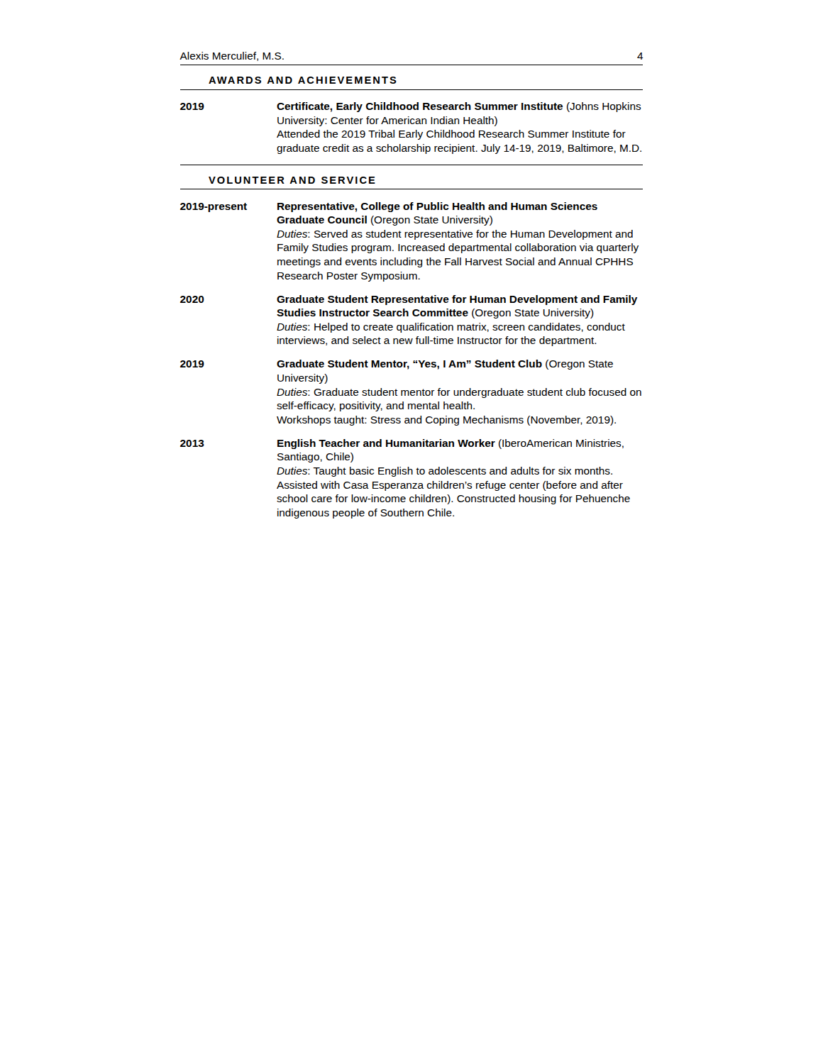Alexis Merculief, M.S. 4
Awards and Achievements
| 2019 | Certificate, Early Childhood Research Summer Institute (Johns Hopkins University: Center for American Indian Health) Attended the 2019 Tribal Early Childhood Research Summer Institute for graduate credit as a scholarship recipient. July 14-19, 2019, Baltimore, M.D. |
Volunteer and Service
| 2019-present | Representative, College of Public Health and Human Sciences Graduate Council (Oregon State University) Duties : Served as student representative for the Human Development and Family Studies program. Increased departmental collaboration via quarterly meetings and events including the Fall Harvest Social and Annual CPHHS Research Poster Symposium. |
| 2020 | Graduate Student Representative for Human Development and Family Studies Instructor Search Committee (Oregon State University) Duties : Helped to create qualification matrix, screen candidates, conduct interviews, and select a new full-time Instructor for the department. |
| 2019 | Graduate Student Mentor, “Yes, I Am” Student Club (Oregon State University) Duties : Graduate student mentor for undergraduate student club focused on self-efficacy, positivity, and mental health. Workshops taught: Stress and Coping Mechanisms (November, 2019). |
| 2013 | English Teacher and Humanitarian Worker (IberoAmerican Ministries, Santiago, Chile) Duties : Taught basic English to adolescents and adults for six months. Assisted with Casa Esperanza children’s refuge center (before and after school care for low-income children). Constructed housing for Pehuenche indigenous people of Southern Chile. |